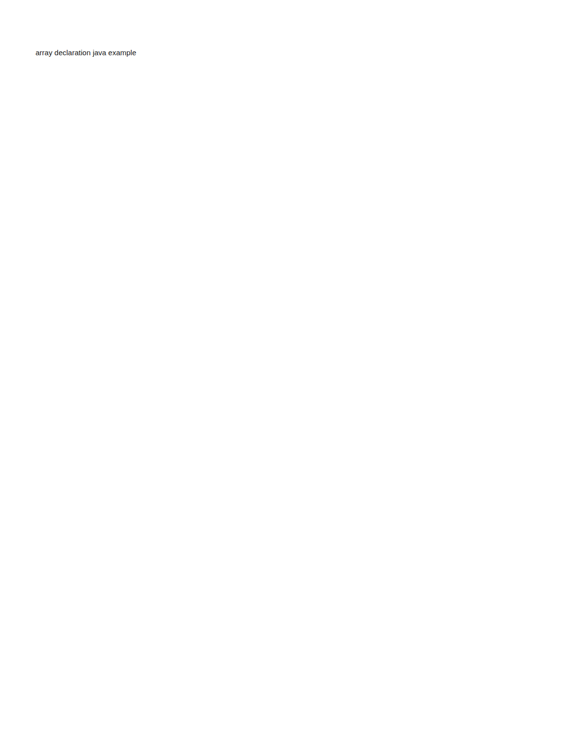array declaration java example